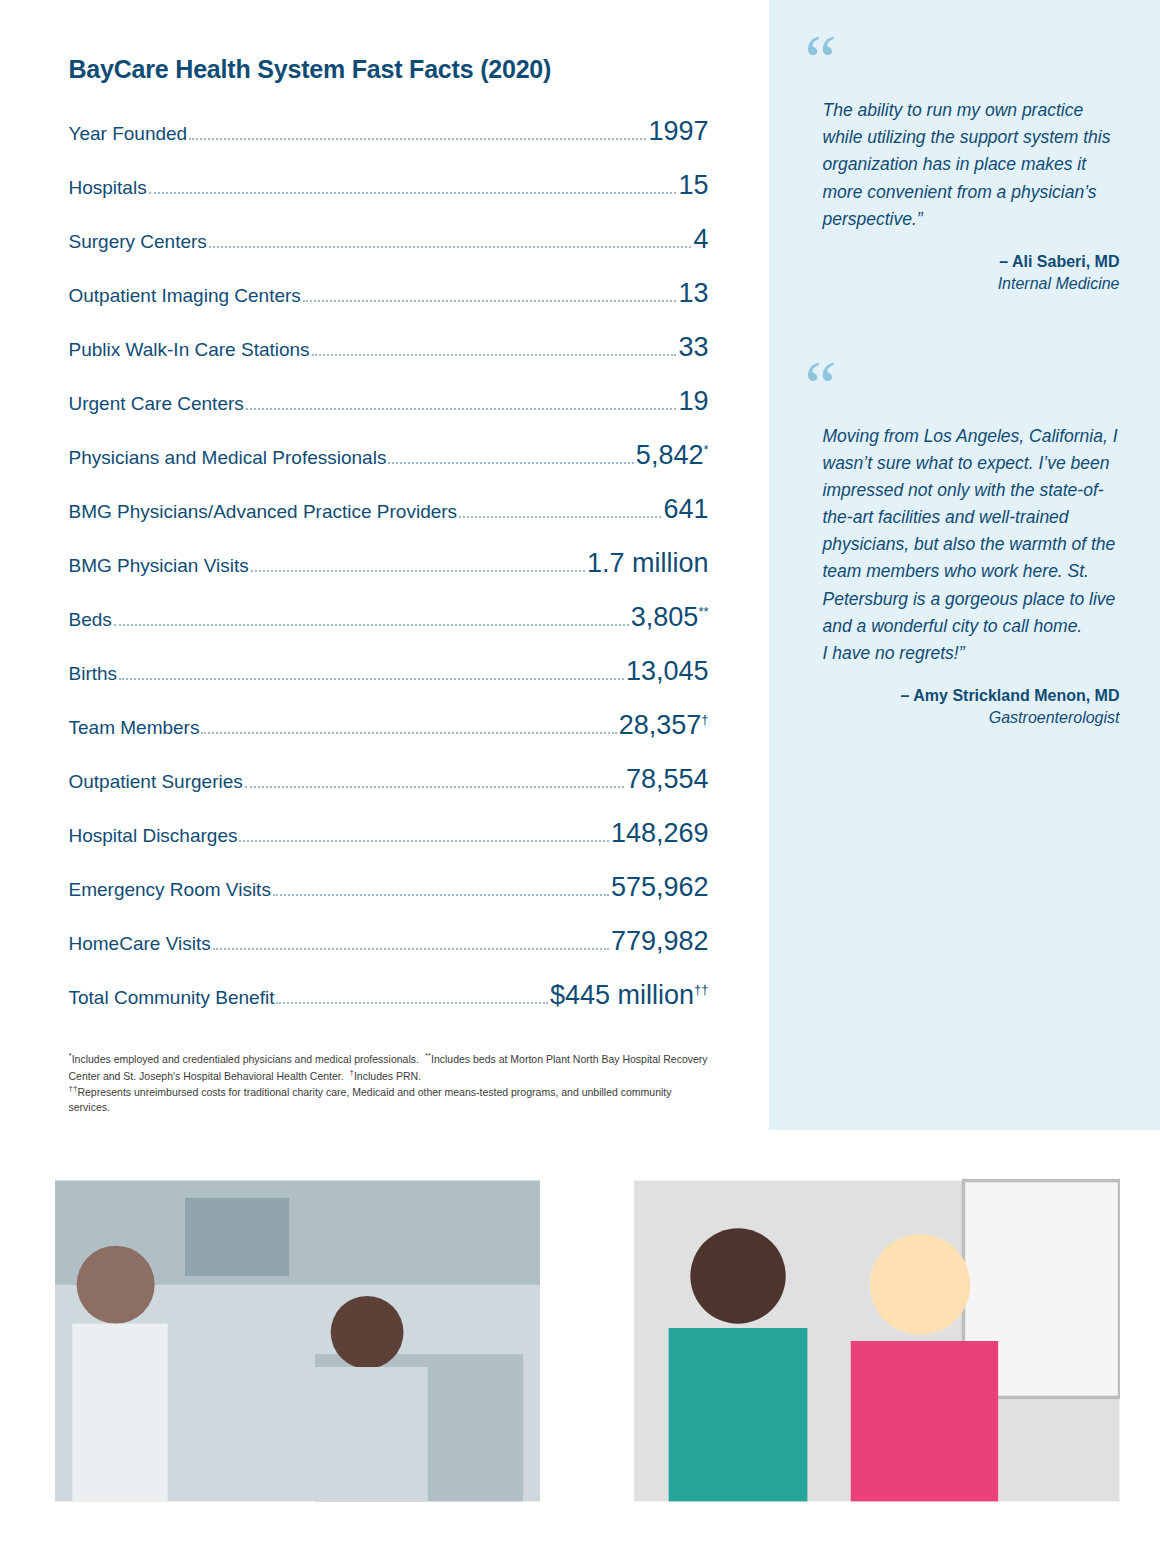BayCare Health System Fast Facts (2020)
Year Founded 1997
Hospitals 15
Surgery Centers 4
Outpatient Imaging Centers 13
Publix Walk-In Care Stations 33
Urgent Care Centers 19
Physicians and Medical Professionals 5,842*
BMG Physicians/Advanced Practice Providers 641
BMG Physician Visits 1.7 million
Beds 3,805**
Births 13,045
Team Members 28,357†
Outpatient Surgeries 78,554
Hospital Discharges 148,269
Emergency Room Visits 575,962
HomeCare Visits 779,982
Total Community Benefit $445 million††
*Includes employed and credentialed physicians and medical professionals. **Includes beds at Morton Plant North Bay Hospital Recovery Center and St. Joseph's Hospital Behavioral Health Center. †Includes PRN.
††Represents unreimbursed costs for traditional charity care, Medicaid and other means-tested programs, and unbilled community services.
“
The ability to run my own practice while utilizing the support system this organization has in place makes it more convenient from a physician’s perspective.”
– Ali Saberi, MD
Internal Medicine
“
Moving from Los Angeles, California, I wasn’t sure what to expect. I’ve been impressed not only with the state-of-the-art facilities and well-trained physicians, but also the warmth of the team members who work here. St. Petersburg is a gorgeous place to live and a wonderful city to call home.
I have no regrets!”
– Amy Strickland Menon, MD
Gastroenterologist